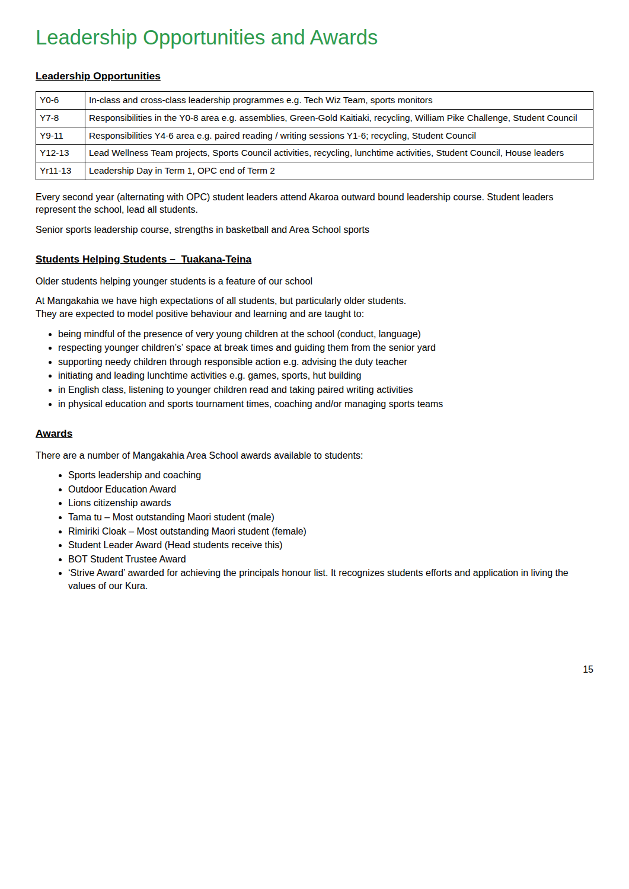Leadership Opportunities and Awards
Leadership Opportunities
| Y0-6 | In-class and cross-class leadership programmes e.g. Tech Wiz Team, sports monitors |
| Y7-8 | Responsibilities in the Y0-8 area e.g. assemblies, Green-Gold Kaitiaki, recycling, William Pike Challenge, Student Council |
| Y9-11 | Responsibilities Y4-6 area e.g. paired reading / writing sessions Y1-6; recycling, Student Council |
| Y12-13 | Lead Wellness Team projects, Sports Council activities, recycling, lunchtime activities, Student Council, House leaders |
| Yr11-13 | Leadership Day in Term 1, OPC end of Term 2 |
Every second year (alternating with OPC) student leaders attend Akaroa outward bound leadership course. Student leaders represent the school, lead all students.
Senior sports leadership course, strengths in basketball and Area School sports
Students Helping Students – Tuakana-Teina
Older students helping younger students is a feature of our school
At Mangakahia we have high expectations of all students, but particularly older students.
They are expected to model positive behaviour and learning and are taught to:
being mindful of the presence of very young children at the school (conduct, language)
respecting younger children’s’ space at break times and guiding them from the senior yard
supporting needy children through responsible action e.g. advising the duty teacher
initiating and leading lunchtime activities e.g. games, sports, hut building
in English class, listening to younger children read and taking paired writing activities
in physical education and sports tournament times, coaching and/or managing sports teams
Awards
There are a number of Mangakahia Area School awards available to students:
Sports leadership and coaching
Outdoor Education Award
Lions citizenship awards
Tama tu – Most outstanding Maori student (male)
Rimiriki Cloak – Most outstanding Maori student (female)
Student Leader Award (Head students receive this)
BOT Student Trustee Award
‘Strive Award’ awarded for achieving the principals honour list. It recognizes students efforts and application in living the values of our Kura.
15